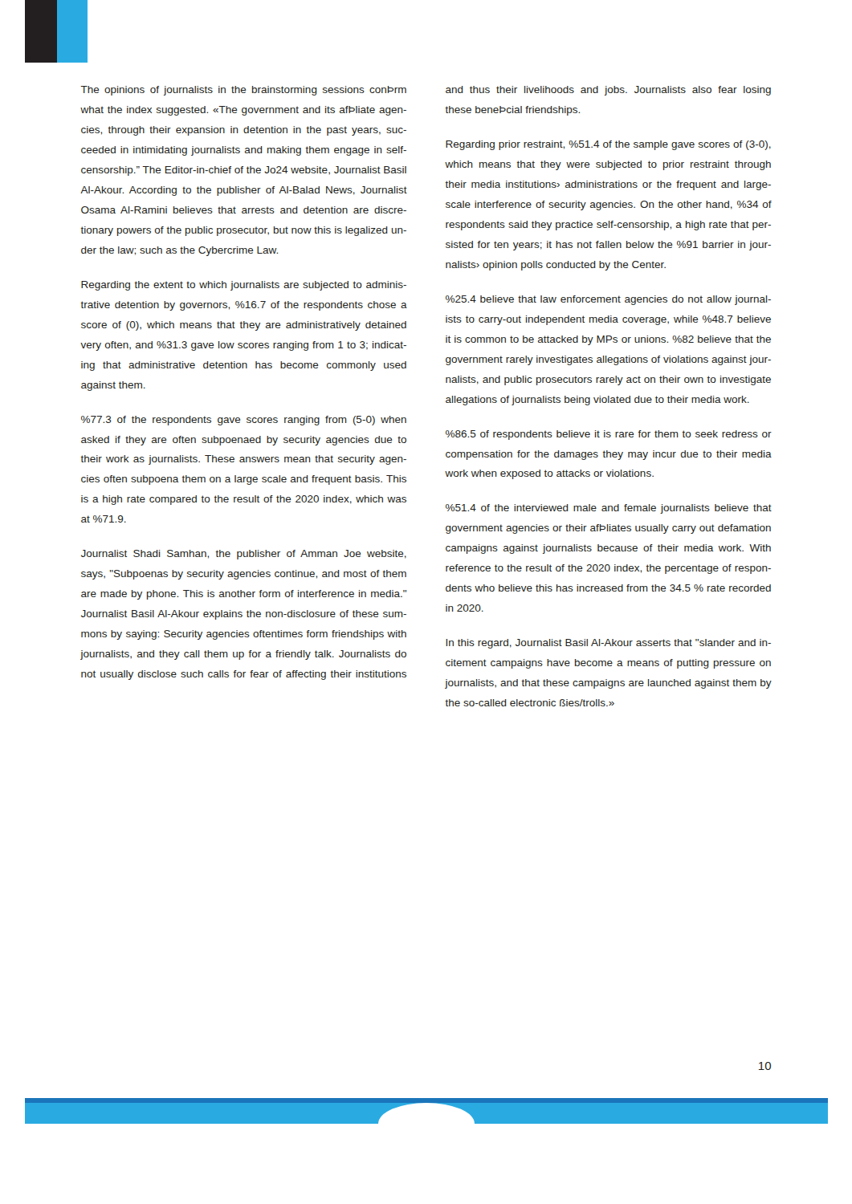The opinions of journalists in the brainstorming sessions conÞrm what the index suggested. «The government and its afÞliate agencies, through their expansion in detention in the past years, succeeded in intimidating journalists and making them engage in self-censorship.” The Editor-in-chief of the Jo24 website, Journalist Basil Al-Akour. According to the publisher of Al-Balad News, Journalist Osama Al-Ramini believes that arrests and detention are discretionary powers of the public prosecutor, but now this is legalized under the law; such as the Cybercrime Law.
Regarding the extent to which journalists are subjected to administrative detention by governors, %16.7 of the respondents chose a score of (0), which means that they are administratively detained very often, and %31.3 gave low scores ranging from 1 to 3; indicating that administrative detention has become commonly used against them.
%77.3 of the respondents gave scores ranging from (5-0) when asked if they are often subpoenaed by security agencies due to their work as journalists. These answers mean that security agencies often subpoena them on a large scale and frequent basis. This is a high rate compared to the result of the 2020 index, which was at %71.9.
Journalist Shadi Samhan, the publisher of Amman Joe website, says, "Subpoenas by security agencies continue, and most of them are made by phone. This is another form of interference in media." Journalist Basil Al-Akour explains the non-disclosure of these summons by saying: Security agencies oftentimes form friendships with journalists, and they call them up for a friendly talk. Journalists do not usually disclose such calls for fear of affecting their institutions and thus their livelihoods and jobs. Journalists also fear losing these beneÞcial friendships.
Regarding prior restraint, %51.4 of the sample gave scores of (3-0), which means that they were subjected to prior restraint through their media institutions› administrations or the frequent and large-scale interference of security agencies. On the other hand, %34 of respondents said they practice self-censorship, a high rate that persisted for ten years; it has not fallen below the %91 barrier in journalists› opinion polls conducted by the Center.
%25.4 believe that law enforcement agencies do not allow journalists to carry-out independent media coverage, while %48.7 believe it is common to be attacked by MPs or unions. %82 believe that the government rarely investigates allegations of violations against journalists, and public prosecutors rarely act on their own to investigate allegations of journalists being violated due to their media work.
%86.5 of respondents believe it is rare for them to seek redress or compensation for the damages they may incur due to their media work when exposed to attacks or violations.
%51.4 of the interviewed male and female journalists believe that government agencies or their afÞliates usually carry out defamation campaigns against journalists because of their media work. With reference to the result of the 2020 index, the percentage of respondents who believe this has increased from the 34.5 % rate recorded in 2020.
In this regard, Journalist Basil Al-Akour asserts that "slander and incitement campaigns have become a means of putting pressure on journalists, and that these campaigns are launched against them by the so-called electronic ßies/trolls.»
10